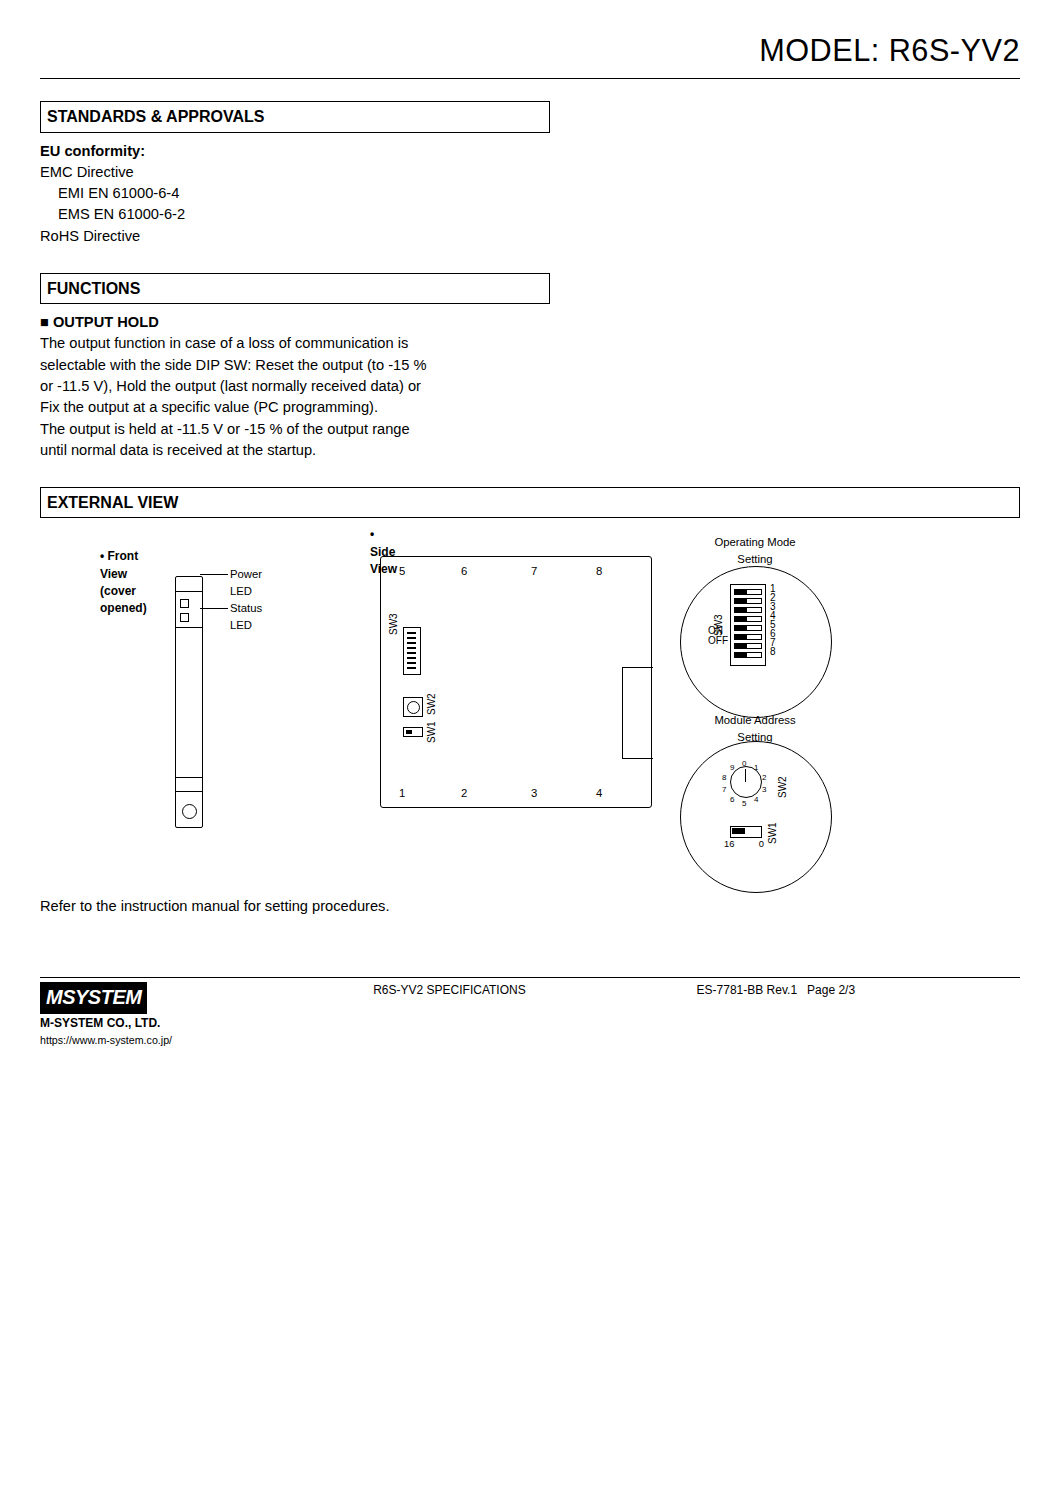MODEL: R6S-YV2
STANDARDS & APPROVALS
EU conformity:
EMC Directive
EMI EN 61000-6-4
EMS EN 61000-6-2
RoHS Directive
FUNCTIONS
■ OUTPUT HOLD
The output function in case of a loss of communication is
selectable with the side DIP SW: Reset the output (to -15 %
or -11.5 V), Hold the output (last normally received data) or
Fix the output at a specific value (PC programming).
The output is held at -11.5 V or -15 % of the output range
until normal data is received at the startup.
EXTERNAL VIEW
• Front View (cover opened)
Power LED
Status LED
• Side View
5 6 7 8 1 2 3 4
SW3
SW2
SW1
Operating Mode
Setting
1
2
3
4
5
6
7
8
ON
OFF
SW3
Module Address
Setting
0 1 2 3 4 5 6 7 8 9
SW2
160
SW1
Refer to the instruction manual for setting procedures.
| MSYSTEM M-SYSTEM CO., LTD. https://www.m-system.co.jp/ | R6S-YV2 SPECIFICATIONS | ES-7781-BB Rev.1 Page 2/3 |